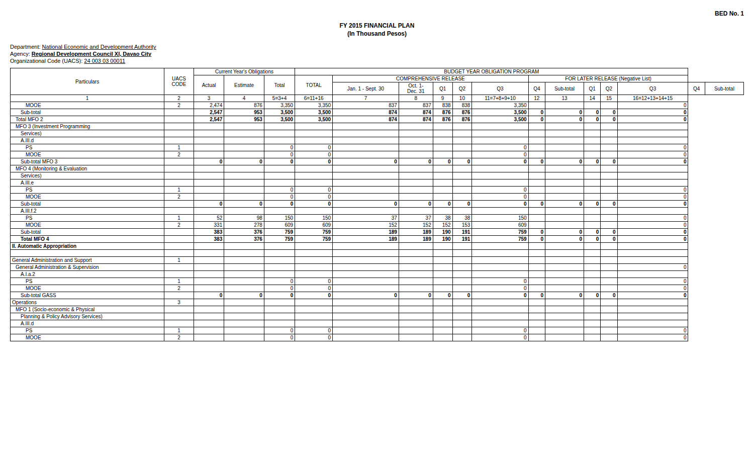BED No. 1
FY 2015 FINANCIAL PLAN
(In Thousand Pesos)
Department: National Economic and Development Authority
Agency: Regional Development Council XI, Davao City
Organizational Code (UACS): 24 003 03 00011
| Particulars | UACS CODE | Current Year's Obligations | BUDGET YEAR OBLIGATION PROGRAM |
| --- | --- | --- | --- |
| Actual | Estimate | Total | TOTAL | COMPREHENSIVE RELEASE | FOR LATER RELEASE (Negative List) |
| Jan. 1 - Sept. 30 | Oct. 1- Dec. 31 | Q1 | Q2 | Q3 | Q4 | Sub-total | Q1 | Q2 | Q3 | Q4 | Sub-total |
| 1 | 2 | 3 | 4 | 5=3+4 | 6=11+16 | 7 | 8 | 9 | 10 | 11=7+8+9+10 | 12 | 13 | 14 | 15 | 16=12+13+14+15 |
| MOOE | 2 | 2,474 | 876 | 3,350 | 3,350 | 837 | 837 | 838 | 838 | 3,350 | | | | | 0 |
| Sub-total | | 2,547 | 953 | 3,500 | 3,500 | 874 | 874 | 876 | 876 | 3,500 | 0 | 0 | 0 | 0 | 0 |
| Total MFO 2 | | 2,547 | 953 | 3,500 | 3,500 | 874 | 874 | 876 | 876 | 3,500 | 0 | 0 | 0 | 0 | 0 |
| MFO 3 (Investment Programming | | | | | | | | | | | | | | | |
| Services) | | | | | | | | | | | | | | | |
| A.III.d | | | | | | | | | | | | | | | |
| PS | 1 | | | 0 | 0 | | | | | 0 | | | | | 0 |
| MOOE | 2 | | | 0 | 0 | | | | | 0 | | | | | 0 |
| Sub-total MFO 3 | | 0 | 0 | 0 | 0 | 0 | 0 | 0 | 0 | 0 | 0 | 0 | 0 | 0 | 0 |
| MFO 4 (Monitoring & Evaluation | | | | | | | | | | | | | | | |
| Services) | | | | | | | | | | | | | | | |
| A.III.e | | | | | | | | | | | | | | | |
| PS | 1 | | | 0 | 0 | | | | | 0 | | | | | 0 |
| MOOE | 2 | | | 0 | 0 | | | | | 0 | | | | | 0 |
| Sub-total | | 0 | 0 | 0 | 0 | 0 | 0 | 0 | 0 | 0 | 0 | 0 | 0 | 0 | 0 |
| A.III.f.2 | | | | | | | | | | | | | | | |
| PS | 1 | 52 | 98 | 150 | 150 | 37 | 37 | 38 | 38 | 150 | | | | | 0 |
| MOOE | 2 | 331 | 278 | 609 | 609 | 152 | 152 | 152 | 153 | 609 | | | | | 0 |
| Sub-total | | 383 | 376 | 759 | 759 | 189 | 189 | 190 | 191 | 759 | 0 | 0 | 0 | 0 | 0 |
| Total MFO 4 | | 383 | 376 | 759 | 759 | 189 | 189 | 190 | 191 | 759 | 0 | 0 | 0 | 0 | 0 |
| II. Automatic Appropriation | | | | | | | | | | | | | | | |
| General Administration and Support | 1 | | | | | | | | | | | | | | |
| General Administration & Supervision | | | | | | | | | | | | | | | 0 |
| A.I.a.2 | | | | | | | | | | | | | | | |
| PS | 1 | | | 0 | 0 | | | | | 0 | | | | | 0 |
| MOOE | 2 | | | 0 | 0 | | | | | 0 | | | | | 0 |
| Sub-total GASS | | 0 | 0 | 0 | 0 | 0 | 0 | 0 | 0 | 0 | 0 | 0 | 0 | 0 | 0 |
| Operations | 3 | | | | | | | | | | | | | | |
| MFO 1 (Socio-economic & Physical | | | | | | | | | | | | | | | |
| Planning & Policy Advisory Services) | | | | | | | | | | | | | | | |
| A.III.d | | | | | | | | | | | | | | | |
| PS | 1 | | | 0 | 0 | | | | | 0 | | | | | 0 |
| MOOE | 2 | | | 0 | 0 | | | | | 0 | | | | | 0 |